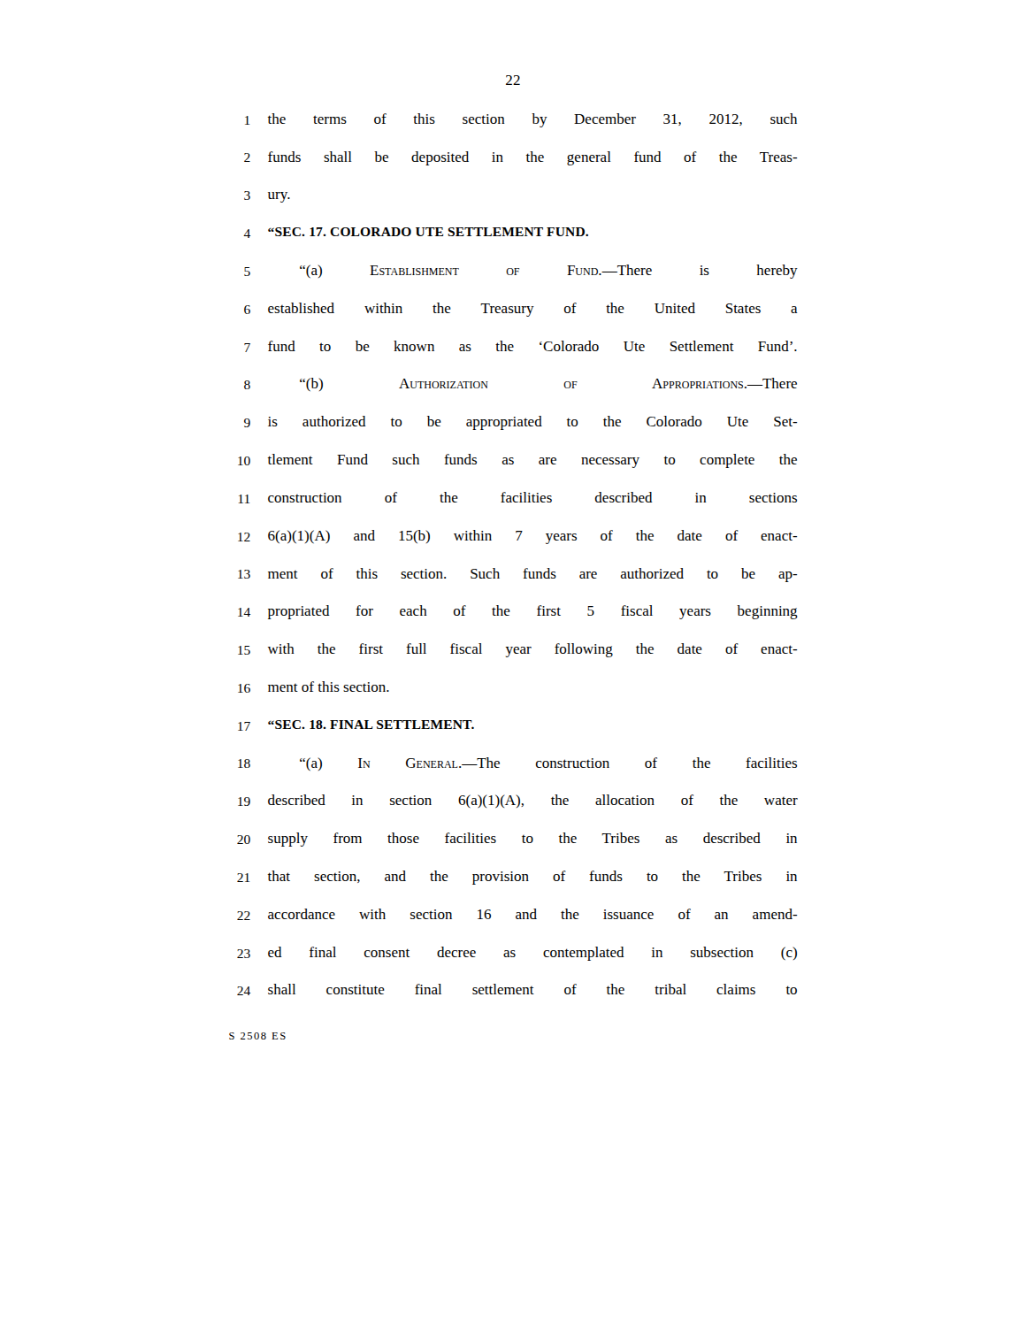22
the terms of this section by December 31, 2012, such
funds shall be deposited in the general fund of the Treas-
ury.
“SEC. 17. COLORADO UTE SETTLEMENT FUND.
“(a) Establishment of Fund.—There is hereby
established within the Treasury of the United States a
fund to be known as the ‘Colorado Ute Settlement Fund’.
“(b) Authorization of Appropriations.—There
is authorized to be appropriated to the Colorado Ute Set-
tlement Fund such funds as are necessary to complete the
construction of the facilities described in sections
6(a)(1)(A) and 15(b) within 7 years of the date of enact-
ment of this section. Such funds are authorized to be ap-
propriated for each of the first 5 fiscal years beginning
with the first full fiscal year following the date of enact-
ment of this section.
“SEC. 18. FINAL SETTLEMENT.
“(a) In General.—The construction of the facilities
described in section 6(a)(1)(A), the allocation of the water
supply from those facilities to the Tribes as described in
that section, and the provision of funds to the Tribes in
accordance with section 16 and the issuance of an amend-
ed final consent decree as contemplated in subsection (c)
shall constitute final settlement of the tribal claims to
S 2508 ES